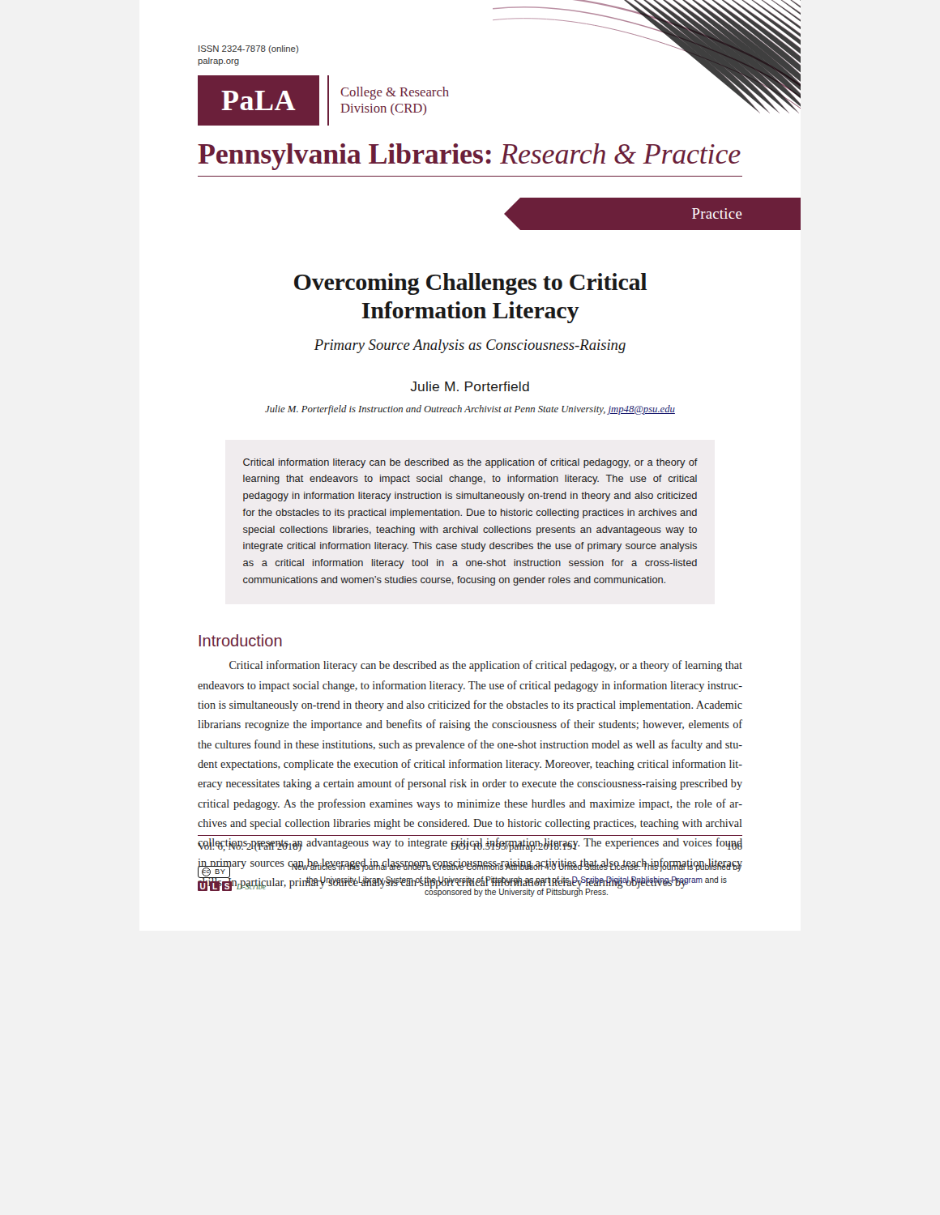ISSN 2324-7878 (online)
palrap.org
PaLA
College & Research Division (CRD)
Pennsylvania Libraries: Research & Practice
Practice
Overcoming Challenges to Critical Information Literacy
Primary Source Analysis as Consciousness-Raising
Julie M. Porterfield
Julie M. Porterfield is Instruction and Outreach Archivist at Penn State University, jmp48@psu.edu
Critical information literacy can be described as the application of critical pedagogy, or a theory of learning that endeavors to impact social change, to information literacy. The use of critical pedagogy in information literacy instruction is simultaneously on-trend in theory and also criticized for the obstacles to its practical implementation. Due to historic collecting practices in archives and special collections libraries, teaching with archival collections presents an advantageous way to integrate critical information literacy. This case study describes the use of primary source analysis as a critical information literacy tool in a one-shot instruction session for a cross-listed communications and women’s studies course, focusing on gender roles and communication.
Introduction
Critical information literacy can be described as the application of critical pedagogy, or a theory of learning that endeavors to impact social change, to information literacy. The use of critical pedagogy in information literacy instruction is simultaneously on-trend in theory and also criticized for the obstacles to its practical implementation. Academic librarians recognize the importance and benefits of raising the consciousness of their students; however, elements of the cultures found in these institutions, such as prevalence of the one-shot instruction model as well as faculty and student expectations, complicate the execution of critical information literacy. Moreover, teaching critical information literacy necessitates taking a certain amount of personal risk in order to execute the consciousness-raising prescribed by critical pedagogy. As the profession examines ways to minimize these hurdles and maximize impact, the role of archives and special collection libraries might be considered. Due to historic collecting practices, teaching with archival collections presents an advantageous way to integrate critical information literacy. The experiences and voices found in primary sources can be leveraged in classroom consciousness-raising activities that also teach information literacy skills. In particular, primary source analysis can support critical information literacy learning objectives by
Vol. 6, No. 2 (Fall 2018) DOI 10.5195/palrap.2018.191 106
cc BY
ULS D-Scribe
New articles in this journal are under a Creative Commons Attribution 4.0 United States License. This journal is published by the University Library System of the University of Pittsburgh as part of its D-Scribe Digital Publishing Program and is cosponsored by the University of Pittsburgh Press.